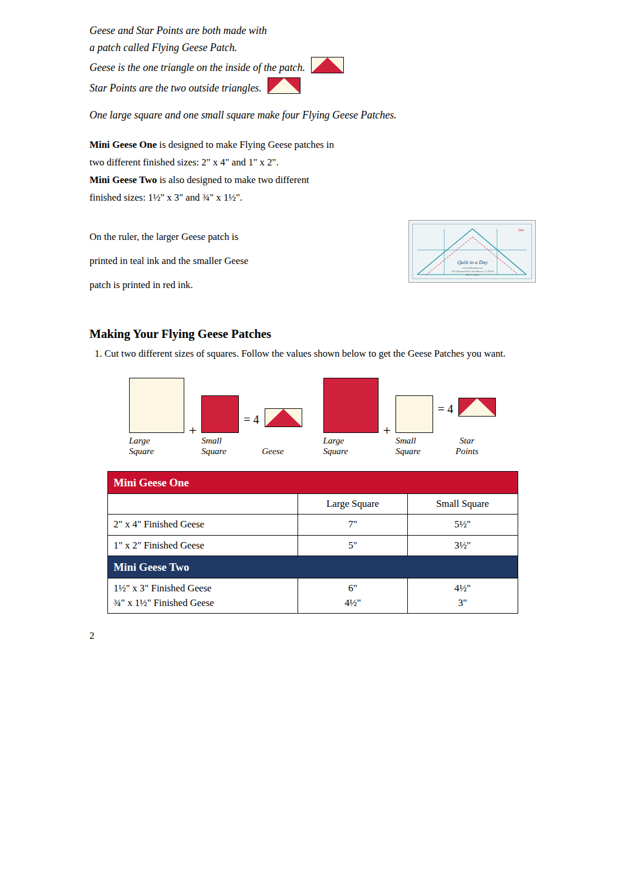Geese and Star Points are both made with
a patch called Flying Geese Patch.
Geese is the one triangle on the inside of the patch.
Star Points are the two outside triangles.
One large square and one small square make four Flying Geese Patches.
Mini Geese One is designed to make Flying Geese patches in
two different finished sizes: 2" x 4" and 1" x 2".
Mini Geese Two is also designed to make two different
finished sizes: 1½" x 3" and ¾" x 1½".
On the ruler, the larger Geese patch is
printed in teal ink and the smaller Geese
patch is printed in red ink.
One Quilt in a Day www.quiltinaday.com 1955 Diamond Street San Marcos, CA 92078 800-777-4852
Making Your Flying Geese Patches
Cut two different sizes of squares. Follow the values shown below to get the Geese Patches you want.
Large
Square
+
Small
Square
= 4
Geese
Large
Square
+
Small
Square
= 4
Star
Points
| Mini Geese One |
| --- |
| | Large Square | Small Square |
| 2" x 4" Finished Geese | 7" | 5½" |
| 1" x 2" Finished Geese | 5" | 3½" |
| Mini Geese Two |
| 1½" x 3" Finished Geese ¾" x 1½" Finished Geese | 6" 4½" | 4½" 3" |
2